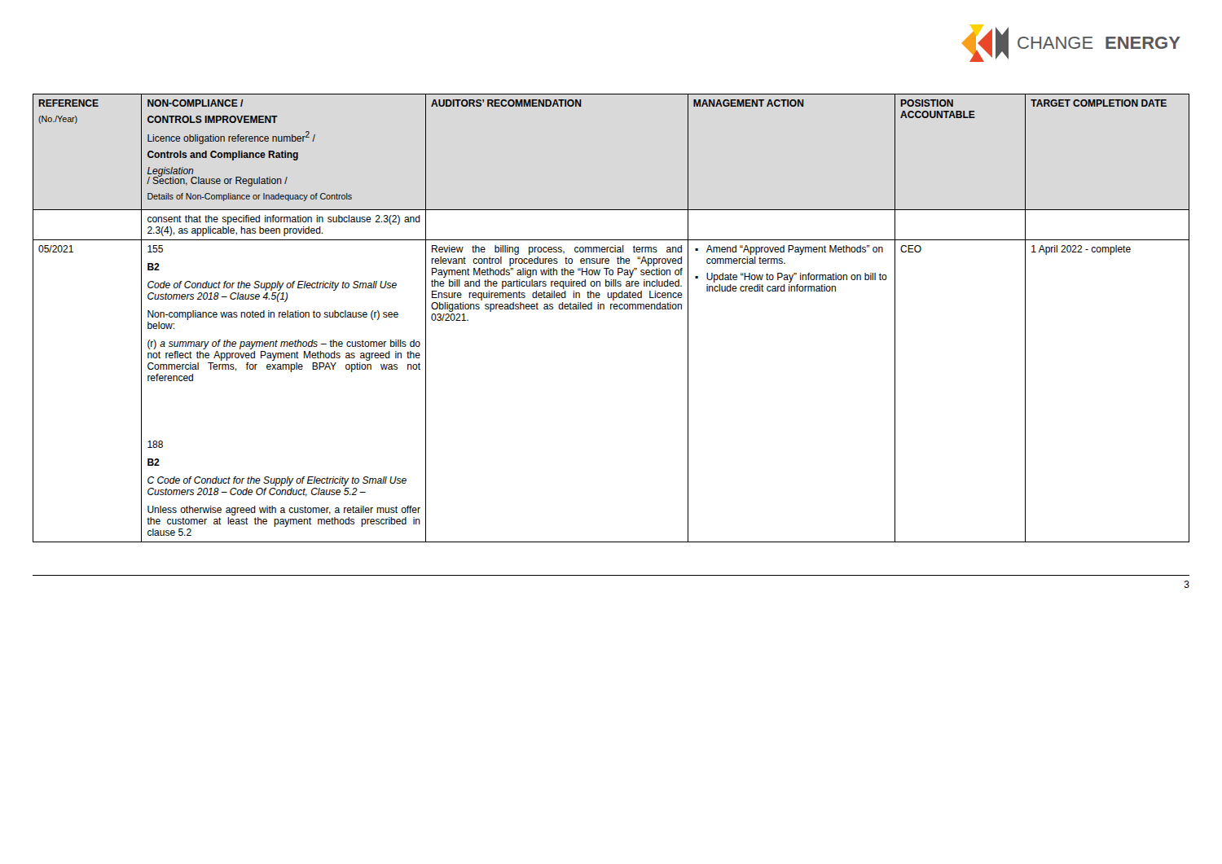CHANGE ENERGY
| REFERENCE (No./Year) | NON-COMPLIANCE / CONTROLS IMPROVEMENT Licence obligation reference number 2 / Controls and Compliance Rating Legislation / Section, Clause or Regulation / Details of Non-Compliance or Inadequacy of Controls | AUDITORS’ RECOMMENDATION | MANAGEMENT ACTION | POSISTION ACCOUNTABLE | TARGET COMPLETION DATE |
| --- | --- | --- | --- | --- | --- |
| | consent that the specified information in subclause 2.3(2) and 2.3(4), as applicable, has been provided. | | | | |
| 05/2021 | 155 B2 Code of Conduct for the Supply of Electricity to Small Use Customers 2018 – Clause 4.5(1) Non-compliance was noted in relation to subclause (r) see below: (r) a summary of the payment methods – the customer bills do not reflect the Approved Payment Methods as agreed in the Commercial Terms, for example BPAY option was not referenced 188 B2 C Code of Conduct for the Supply of Electricity to Small Use Customers 2018 – Code Of Conduct, Clause 5.2 – Unless otherwise agreed with a customer, a retailer must offer the customer at least the payment methods prescribed in clause 5.2 | Review the billing process, commercial terms and relevant control procedures to ensure the “Approved Payment Methods” align with the “How To Pay” section of the bill and the particulars required on bills are included. Ensure requirements detailed in the updated Licence Obligations spreadsheet as detailed in recommendation 03/2021. | Amend “Approved Payment Methods” on commercial terms. Update “How to Pay” information on bill to include credit card information | CEO | 1 April 2022 - complete |
3